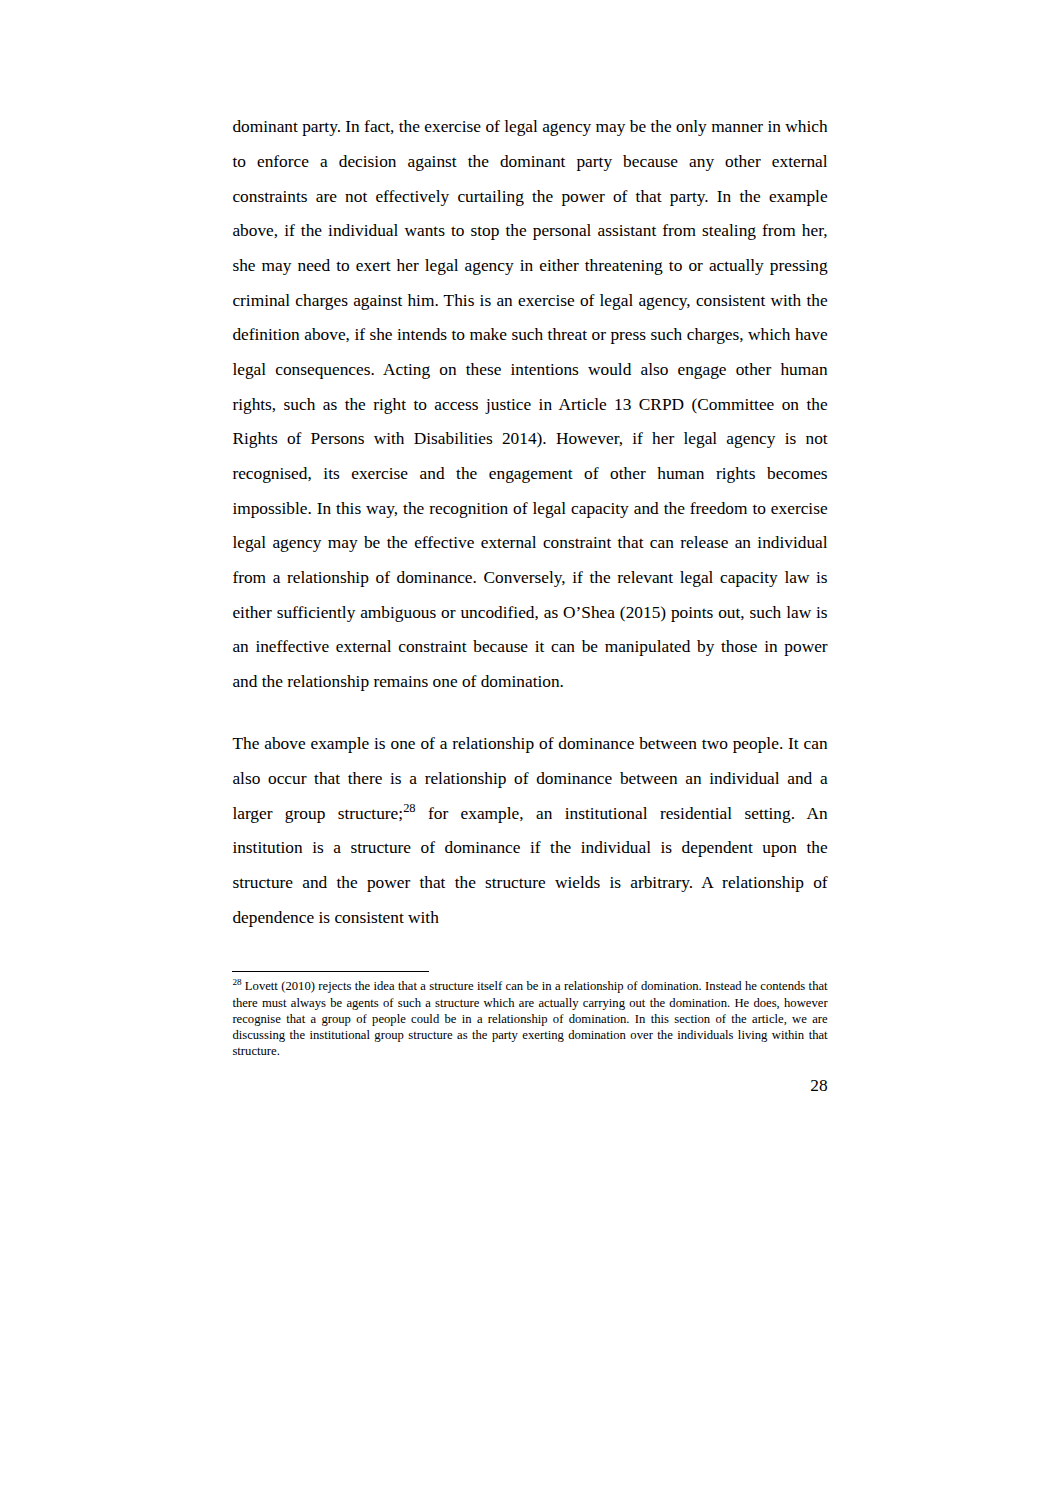dominant party. In fact, the exercise of legal agency may be the only manner in which to enforce a decision against the dominant party because any other external constraints are not effectively curtailing the power of that party. In the example above, if the individual wants to stop the personal assistant from stealing from her, she may need to exert her legal agency in either threatening to or actually pressing criminal charges against him. This is an exercise of legal agency, consistent with the definition above, if she intends to make such threat or press such charges, which have legal consequences. Acting on these intentions would also engage other human rights, such as the right to access justice in Article 13 CRPD (Committee on the Rights of Persons with Disabilities 2014). However, if her legal agency is not recognised, its exercise and the engagement of other human rights becomes impossible. In this way, the recognition of legal capacity and the freedom to exercise legal agency may be the effective external constraint that can release an individual from a relationship of dominance. Conversely, if the relevant legal capacity law is either sufficiently ambiguous or uncodified, as O’Shea (2015) points out, such law is an ineffective external constraint because it can be manipulated by those in power and the relationship remains one of domination.
The above example is one of a relationship of dominance between two people. It can also occur that there is a relationship of dominance between an individual and a larger group structure;28 for example, an institutional residential setting. An institution is a structure of dominance if the individual is dependent upon the structure and the power that the structure wields is arbitrary. A relationship of dependence is consistent with
28 Lovett (2010) rejects the idea that a structure itself can be in a relationship of domination. Instead he contends that there must always be agents of such a structure which are actually carrying out the domination. He does, however recognise that a group of people could be in a relationship of domination. In this section of the article, we are discussing the institutional group structure as the party exerting domination over the individuals living within that structure.
28